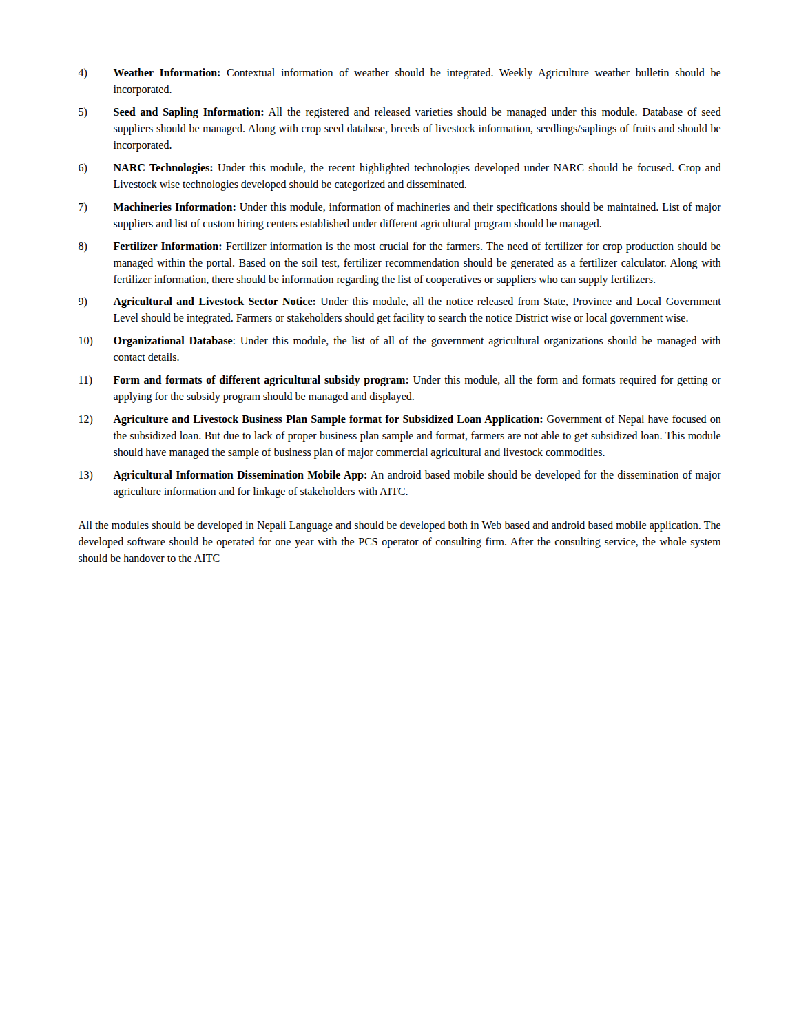4) Weather Information: Contextual information of weather should be integrated. Weekly Agriculture weather bulletin should be incorporated.
5) Seed and Sapling Information: All the registered and released varieties should be managed under this module. Database of seed suppliers should be managed. Along with crop seed database, breeds of livestock information, seedlings/saplings of fruits and should be incorporated.
6) NARC Technologies: Under this module, the recent highlighted technologies developed under NARC should be focused. Crop and Livestock wise technologies developed should be categorized and disseminated.
7) Machineries Information: Under this module, information of machineries and their specifications should be maintained. List of major suppliers and list of custom hiring centers established under different agricultural program should be managed.
8) Fertilizer Information: Fertilizer information is the most crucial for the farmers. The need of fertilizer for crop production should be managed within the portal. Based on the soil test, fertilizer recommendation should be generated as a fertilizer calculator. Along with fertilizer information, there should be information regarding the list of cooperatives or suppliers who can supply fertilizers.
9) Agricultural and Livestock Sector Notice: Under this module, all the notice released from State, Province and Local Government Level should be integrated. Farmers or stakeholders should get facility to search the notice District wise or local government wise.
10) Organizational Database: Under this module, the list of all of the government agricultural organizations should be managed with contact details.
11) Form and formats of different agricultural subsidy program: Under this module, all the form and formats required for getting or applying for the subsidy program should be managed and displayed.
12) Agriculture and Livestock Business Plan Sample format for Subsidized Loan Application: Government of Nepal have focused on the subsidized loan. But due to lack of proper business plan sample and format, farmers are not able to get subsidized loan. This module should have managed the sample of business plan of major commercial agricultural and livestock commodities.
13) Agricultural Information Dissemination Mobile App: An android based mobile should be developed for the dissemination of major agriculture information and for linkage of stakeholders with AITC.
All the modules should be developed in Nepali Language and should be developed both in Web based and android based mobile application. The developed software should be operated for one year with the PCS operator of consulting firm. After the consulting service, the whole system should be handover to the AITC